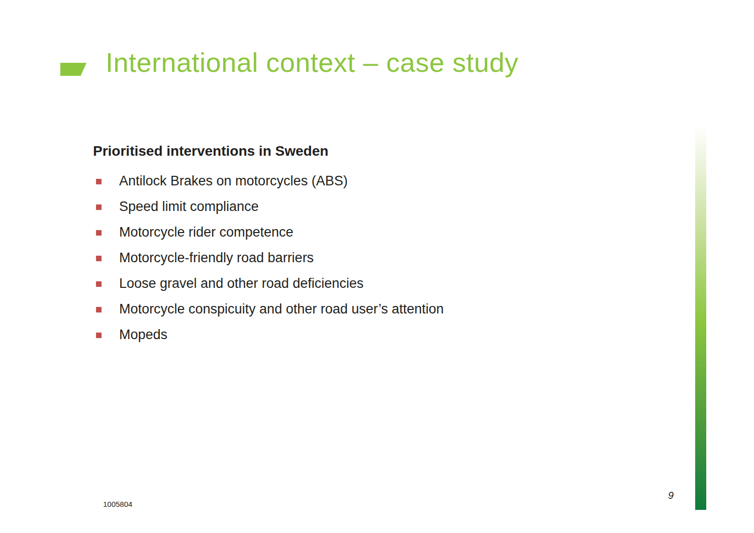International context – case study
Prioritised interventions in Sweden
Antilock Brakes on motorcycles (ABS)
Speed limit compliance
Motorcycle rider competence
Motorcycle-friendly road barriers
Loose gravel and other road deficiencies
Motorcycle conspicuity and other road user’s attention
Mopeds
1005804
9